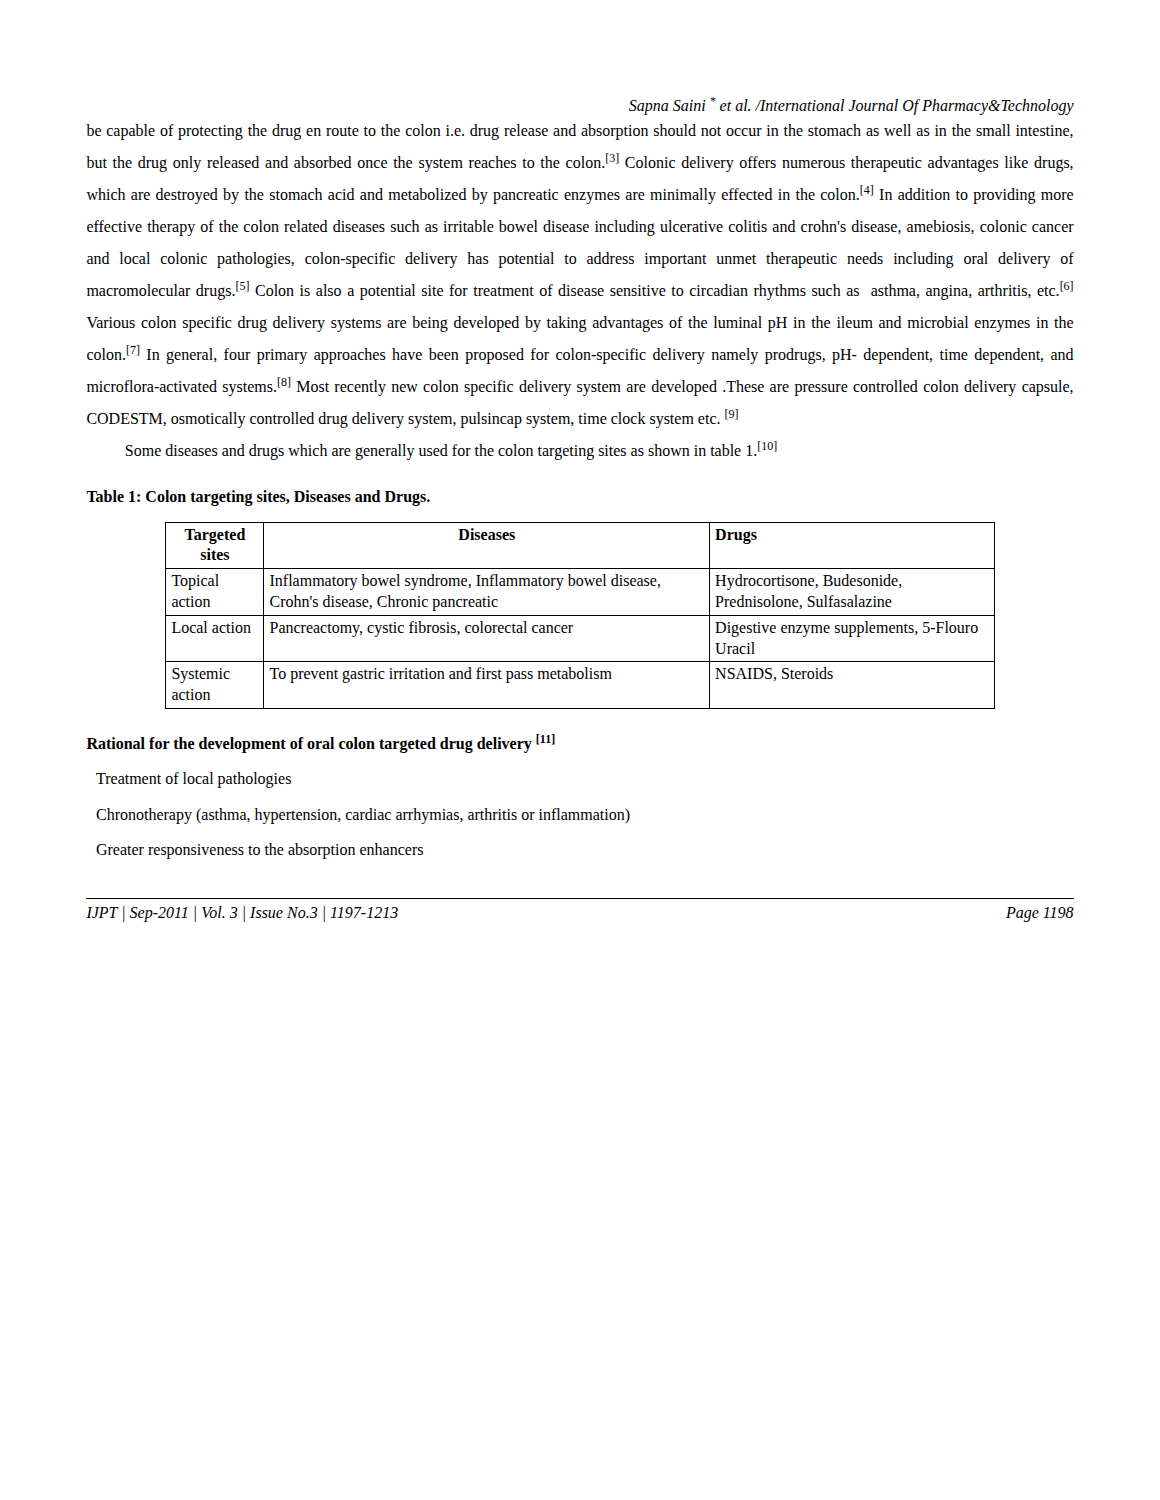Sapna Saini * et al. /International Journal Of Pharmacy&Technology
be capable of protecting the drug en route to the colon i.e. drug release and absorption should not occur in the stomach as well as in the small intestine, but the drug only released and absorbed once the system reaches to the colon.[3] Colonic delivery offers numerous therapeutic advantages like drugs, which are destroyed by the stomach acid and metabolized by pancreatic enzymes are minimally effected in the colon.[4] In addition to providing more effective therapy of the colon related diseases such as irritable bowel disease including ulcerative colitis and crohn's disease, amebiosis, colonic cancer and local colonic pathologies, colon-specific delivery has potential to address important unmet therapeutic needs including oral delivery of macromolecular drugs.[5] Colon is also a potential site for treatment of disease sensitive to circadian rhythms such as asthma, angina, arthritis, etc.[6] Various colon specific drug delivery systems are being developed by taking advantages of the luminal pH in the ileum and microbial enzymes in the colon.[7] In general, four primary approaches have been proposed for colon-specific delivery namely prodrugs, pH- dependent, time dependent, and microflora-activated systems.[8] Most recently new colon specific delivery system are developed .These are pressure controlled colon delivery capsule, CODESTM, osmotically controlled drug delivery system, pulsincap system, time clock system etc. [9]
Some diseases and drugs which are generally used for the colon targeting sites as shown in table 1.[10]
Table 1: Colon targeting sites, Diseases and Drugs.
| Targeted sites | Diseases | Drugs |
| --- | --- | --- |
| Topical action | Inflammatory bowel syndrome, Inflammatory bowel disease, Crohn's disease, Chronic pancreatic | Hydrocortisone, Budesonide, Prednisolone, Sulfasalazine |
| Local action | Pancreactomy, cystic fibrosis, colorectal cancer | Digestive enzyme supplements, 5-Flouro Uracil |
| Systemic action | To prevent gastric irritation and first pass metabolism | NSAIDS, Steroids |
Rational for the development of oral colon targeted drug delivery [11]
Treatment of local pathologies
Chronotherapy (asthma, hypertension, cardiac arrhymias, arthritis or inflammation)
Greater responsiveness to the absorption enhancers
IJPT | Sep-2011 | Vol. 3 | Issue No.3 | 1197-1213 Page 1198